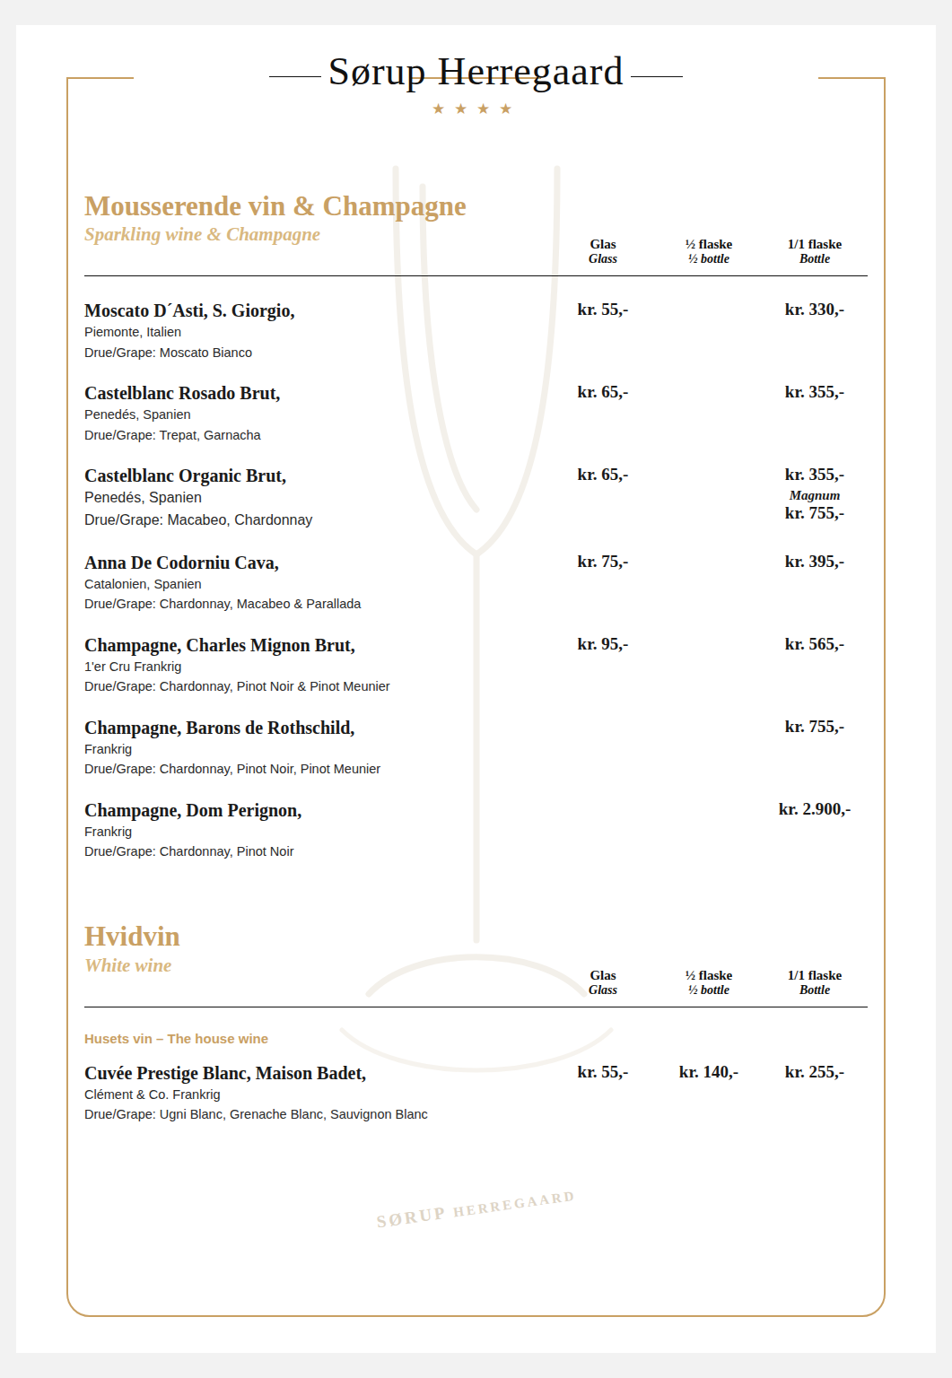Sørup Herregaard
★★★★
Mousserende vin & ChampagneSparkling wine & Champagne
GlasGlass
½ flaske½ bottle
1/1 flaskeBottle
Moscato D´Asti, S. Giorgio,
Piemonte, Italien
Drue/Grape: Moscato Bianco
kr. 55,-
kr. 330,-
Castelblanc Rosado Brut,
Penedés, Spanien
Drue/Grape: Trepat, Garnacha
kr. 65,-
kr. 355,-
Castelblanc Organic Brut,
Penedés, Spanien
Drue/Grape: Macabeo, Chardonnay
kr. 65,-
kr. 355,-Magnumkr. 755,-
Anna De Codorniu Cava,
Catalonien, Spanien
Drue/Grape: Chardonnay, Macabeo & Parallada
kr. 75,-
kr. 395,-
Champagne, Charles Mignon Brut,
1'er Cru Frankrig
Drue/Grape: Chardonnay, Pinot Noir & Pinot Meunier
kr. 95,-
kr. 565,-
Champagne, Barons de Rothschild,
Frankrig
Drue/Grape: Chardonnay, Pinot Noir, Pinot Meunier
kr. 755,-
Champagne, Dom Perignon,
Frankrig
Drue/Grape: Chardonnay, Pinot Noir
kr. 2.900,-
HvidvinWhite wine
GlasGlass
½ flaske½ bottle
1/1 flaskeBottle
Husets vin – The house wine
Cuvée Prestige Blanc, Maison Badet,
Clément & Co. Frankrig
Drue/Grape: Ugni Blanc, Grenache Blanc, Sauvignon Blanc
kr. 55,-
kr. 140,-
kr. 255,-
SØRUP HERREGAARD